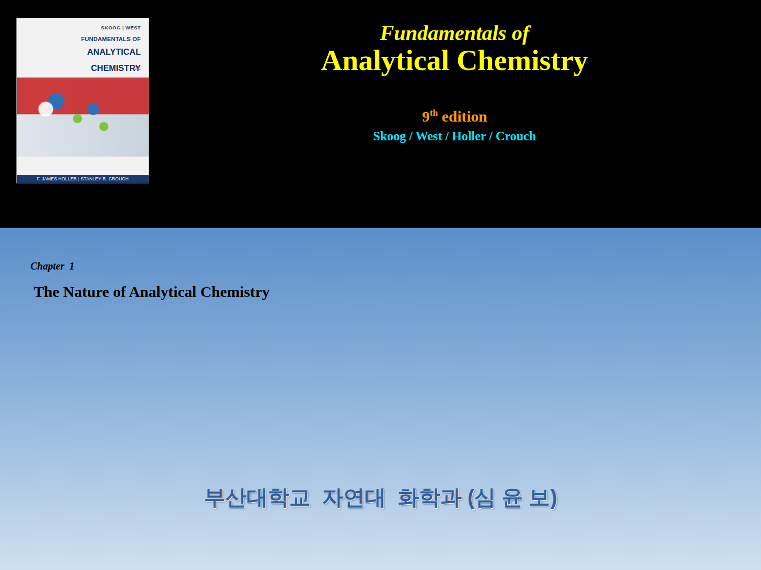SKOOG | WEST
FUNDAMENTALS OF
ANALYTICAL
CHEMISTRY
9E
F. JAMES HOLLER | STANLEY R. CROUCH
Fundamentals of
Analytical Chemistry
9th edition
Skoog / West / Holler / Crouch
Chapter 1
The Nature of Analytical Chemistry
부산대학교 자연대 화학과 (심 윤 보)